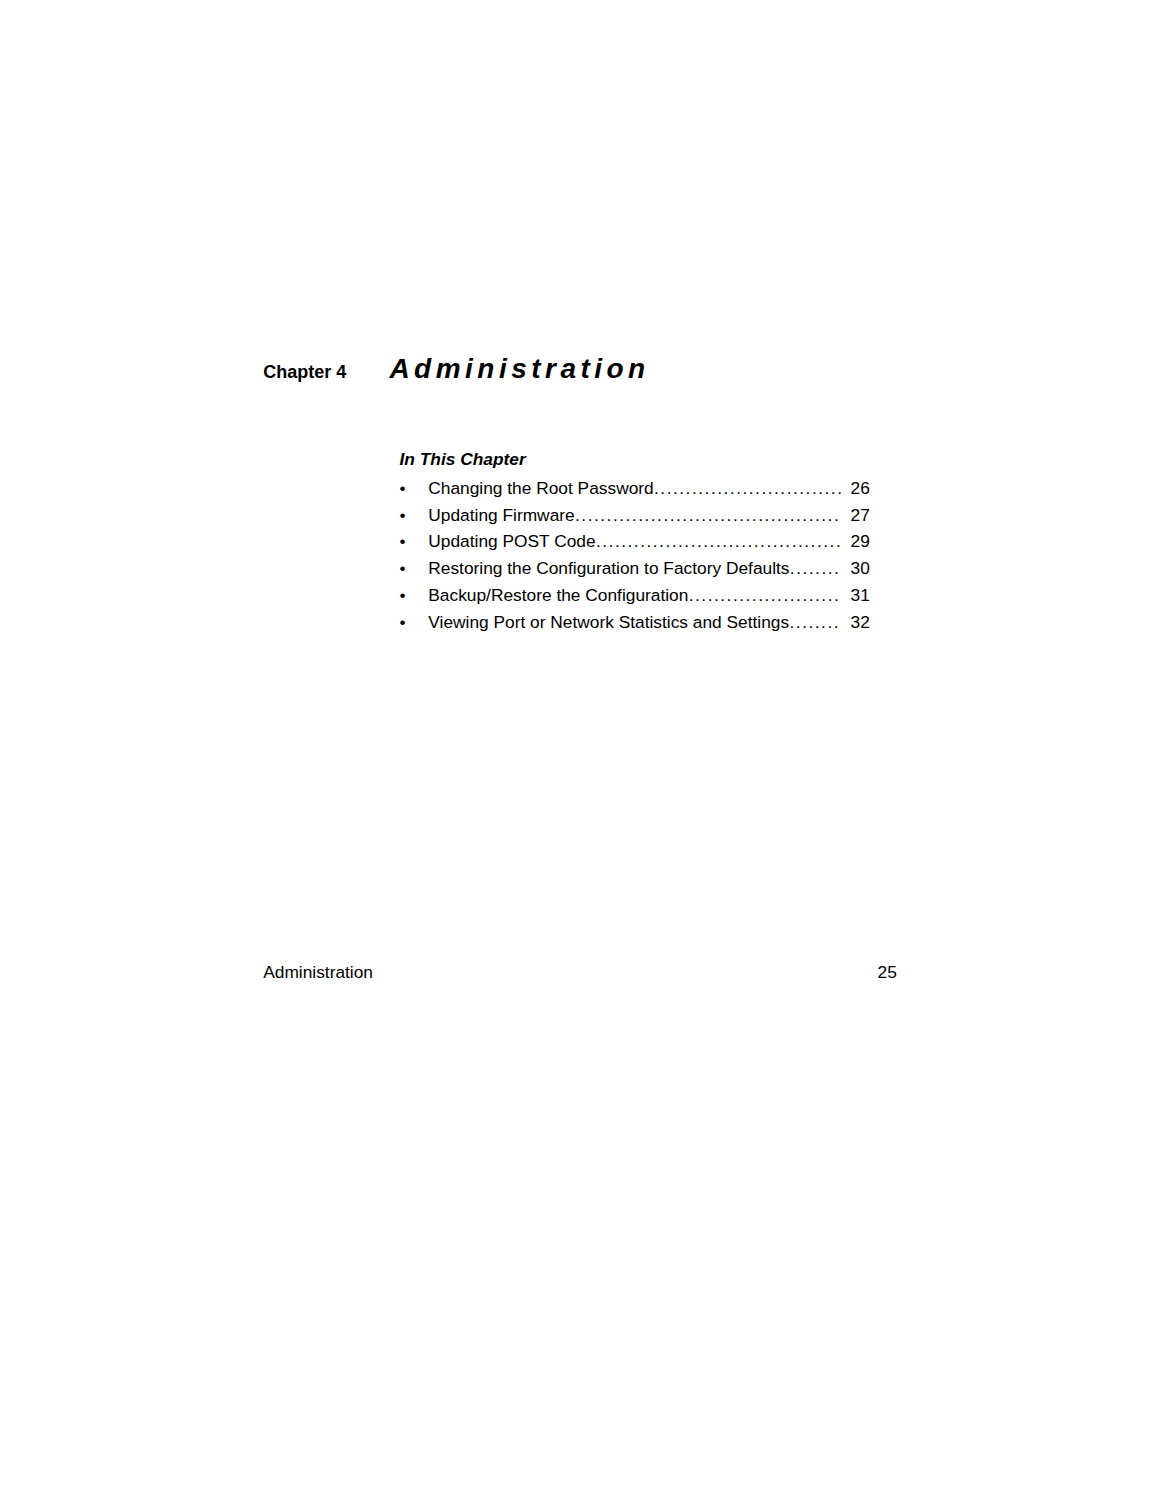Chapter 4
Administration
In This Chapter
• Changing the Root Password ........................................ 26
• Updating Firmware ........................................................ 27
• Updating POST Code .................................................... 29
• Restoring the Configuration to Factory Defaults ........... 30
• Backup/Restore the Configuration ............................... 31
• Viewing Port or Network Statistics and Settings ........... 32
Administration
25